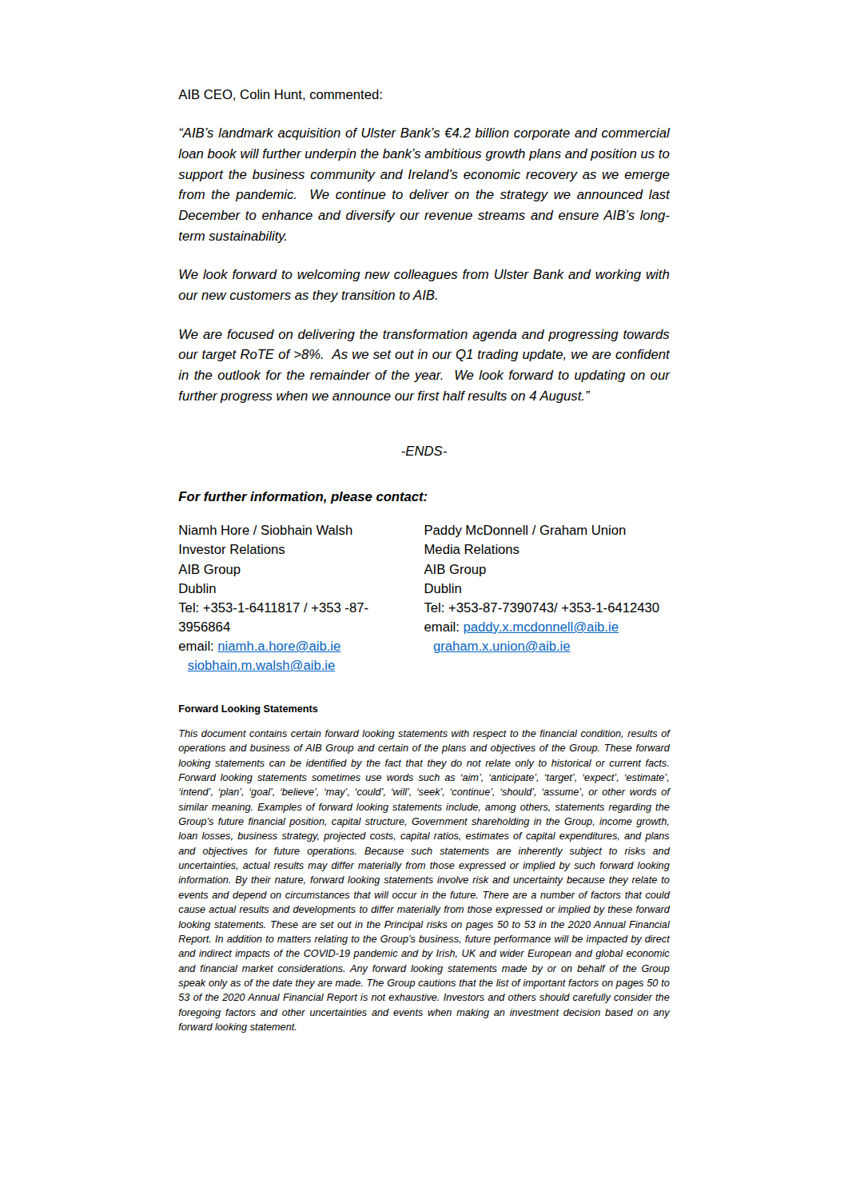AIB CEO, Colin Hunt, commented:
“AIB’s landmark acquisition of Ulster Bank’s €4.2 billion corporate and commercial loan book will further underpin the bank’s ambitious growth plans and position us to support the business community and Ireland’s economic recovery as we emerge from the pandemic. We continue to deliver on the strategy we announced last December to enhance and diversify our revenue streams and ensure AIB’s long-term sustainability.
We look forward to welcoming new colleagues from Ulster Bank and working with our new customers as they transition to AIB.
We are focused on delivering the transformation agenda and progressing towards our target RoTE of >8%. As we set out in our Q1 trading update, we are confident in the outlook for the remainder of the year. We look forward to updating on our further progress when we announce our first half results on 4 August.”
-ENDS-
For further information, please contact:
| Niamh Hore / Siobhain Walsh Investor Relations AIB Group Dublin Tel: +353-1-6411817 / +353 -87-3956864 email: niamh.a.hore@aib.ie siobhain.m.walsh@aib.ie | Paddy McDonnell / Graham Union Media Relations AIB Group Dublin Tel: +353-87-7390743/ +353-1-6412430 email: paddy.x.mcdonnell@aib.ie graham.x.union@aib.ie |
Forward Looking Statements
This document contains certain forward looking statements with respect to the financial condition, results of operations and business of AIB Group and certain of the plans and objectives of the Group. These forward looking statements can be identified by the fact that they do not relate only to historical or current facts. Forward looking statements sometimes use words such as ‘aim’, ‘anticipate’, ‘target’, ‘expect’, ‘estimate’, ‘intend’, ‘plan’, ‘goal’, ‘believe’, ‘may’, ‘could’, ‘will’, ‘seek’, ‘continue’, ‘should’, ‘assume’, or other words of similar meaning. Examples of forward looking statements include, among others, statements regarding the Group’s future financial position, capital structure, Government shareholding in the Group, income growth, loan losses, business strategy, projected costs, capital ratios, estimates of capital expenditures, and plans and objectives for future operations. Because such statements are inherently subject to risks and uncertainties, actual results may differ materially from those expressed or implied by such forward looking information. By their nature, forward looking statements involve risk and uncertainty because they relate to events and depend on circumstances that will occur in the future. There are a number of factors that could cause actual results and developments to differ materially from those expressed or implied by these forward looking statements. These are set out in the Principal risks on pages 50 to 53 in the 2020 Annual Financial Report. In addition to matters relating to the Group’s business, future performance will be impacted by direct and indirect impacts of the COVID-19 pandemic and by Irish, UK and wider European and global economic and financial market considerations. Any forward looking statements made by or on behalf of the Group speak only as of the date they are made. The Group cautions that the list of important factors on pages 50 to 53 of the 2020 Annual Financial Report is not exhaustive. Investors and others should carefully consider the foregoing factors and other uncertainties and events when making an investment decision based on any forward looking statement.